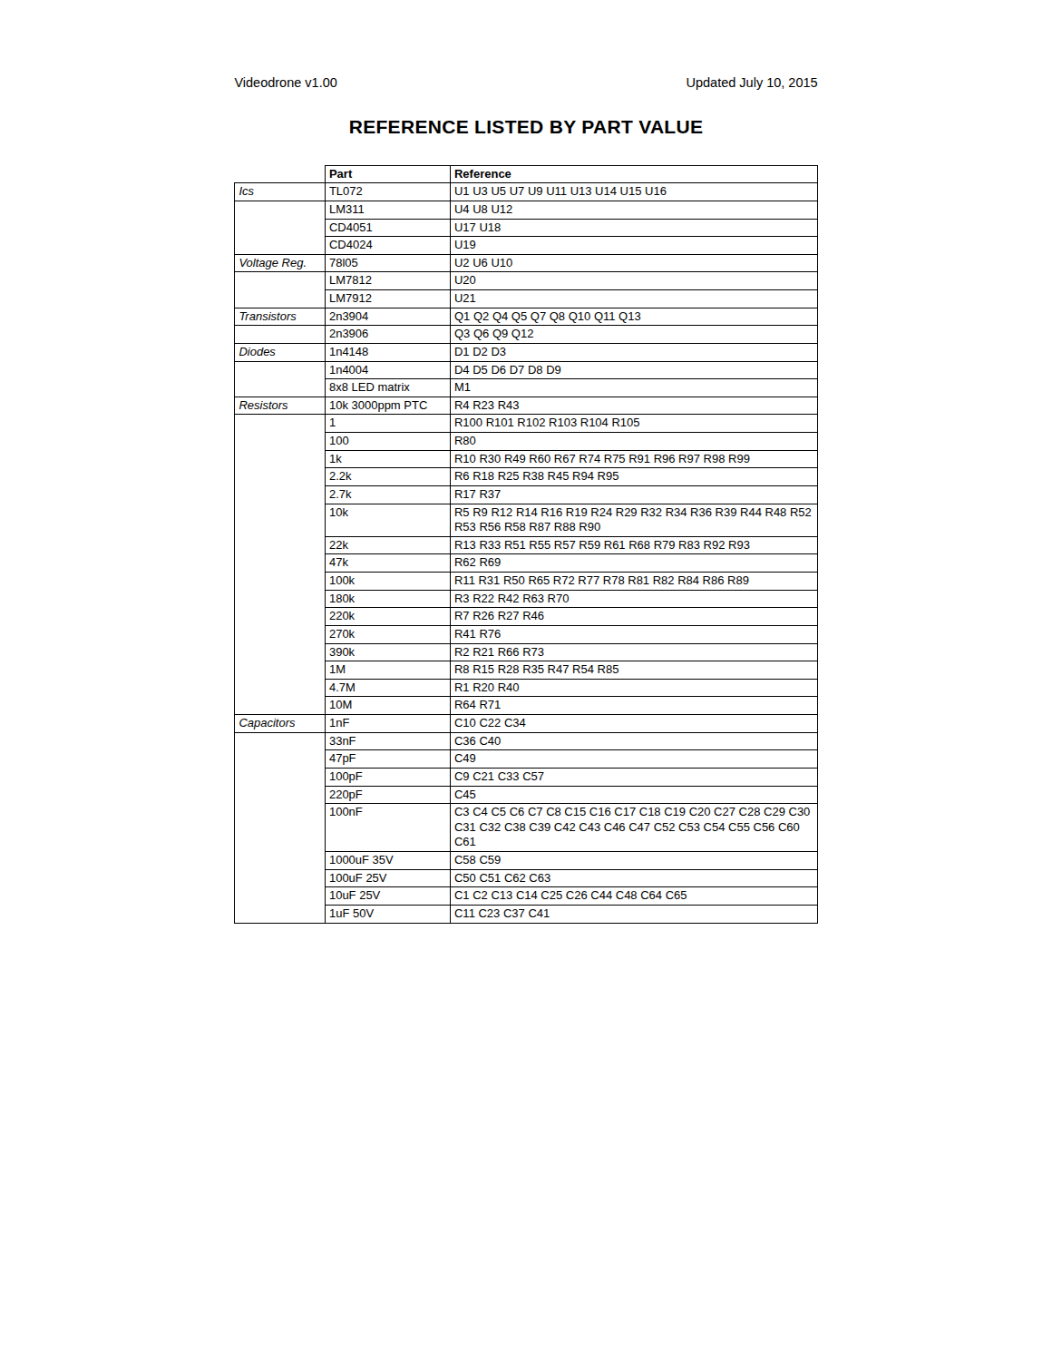Videodrone v1.00
Updated July 10, 2015
REFERENCE LISTED BY PART VALUE
| | Part | Reference |
| Ics | TL072 | U1 U3 U5 U7 U9 U11 U13 U14 U15 U16 |
| | LM311 | U4 U8 U12 |
| | CD4051 | U17 U18 |
| | CD4024 | U19 |
| Voltage Reg. | 78l05 | U2 U6 U10 |
| | LM7812 | U20 |
| | LM7912 | U21 |
| Transistors | 2n3904 | Q1 Q2 Q4 Q5 Q7 Q8 Q10 Q11 Q13 |
| | 2n3906 | Q3 Q6 Q9 Q12 |
| Diodes | 1n4148 | D1 D2 D3 |
| | 1n4004 | D4 D5 D6 D7 D8 D9 |
| | 8x8 LED matrix | M1 |
| Resistors | 10k 3000ppm PTC | R4 R23 R43 |
| | 1 | R100 R101 R102 R103 R104 R105 |
| | 100 | R80 |
| | 1k | R10 R30 R49 R60 R67 R74 R75 R91 R96 R97 R98 R99 |
| | 2.2k | R6 R18 R25 R38 R45 R94 R95 |
| | 2.7k | R17 R37 |
| | 10k | R5 R9 R12 R14 R16 R19 R24 R29 R32 R34 R36 R39 R44 R48 R52 R53 R56 R58 R87 R88 R90 |
| | 22k | R13 R33 R51 R55 R57 R59 R61 R68 R79 R83 R92 R93 |
| | 47k | R62 R69 |
| | 100k | R11 R31 R50 R65 R72 R77 R78 R81 R82 R84 R86 R89 |
| | 180k | R3 R22 R42 R63 R70 |
| | 220k | R7 R26 R27 R46 |
| | 270k | R41 R76 |
| | 390k | R2 R21 R66 R73 |
| | 1M | R8 R15 R28 R35 R47 R54 R85 |
| | 4.7M | R1 R20 R40 |
| | 10M | R64 R71 |
| Capacitors | 1nF | C10 C22 C34 |
| | 33nF | C36 C40 |
| | 47pF | C49 |
| | 100pF | C9 C21 C33 C57 |
| | 220pF | C45 |
| | 100nF | C3 C4 C5 C6 C7 C8 C15 C16 C17 C18 C19 C20 C27 C28 C29 C30 C31 C32 C38 C39 C42 C43 C46 C47 C52 C53 C54 C55 C56 C60 C61 |
| | 1000uF 35V | C58 C59 |
| | 100uF 25V | C50 C51 C62 C63 |
| | 10uF 25V | C1 C2 C13 C14 C25 C26 C44 C48 C64 C65 |
| | 1uF 50V | C11 C23 C37 C41 |